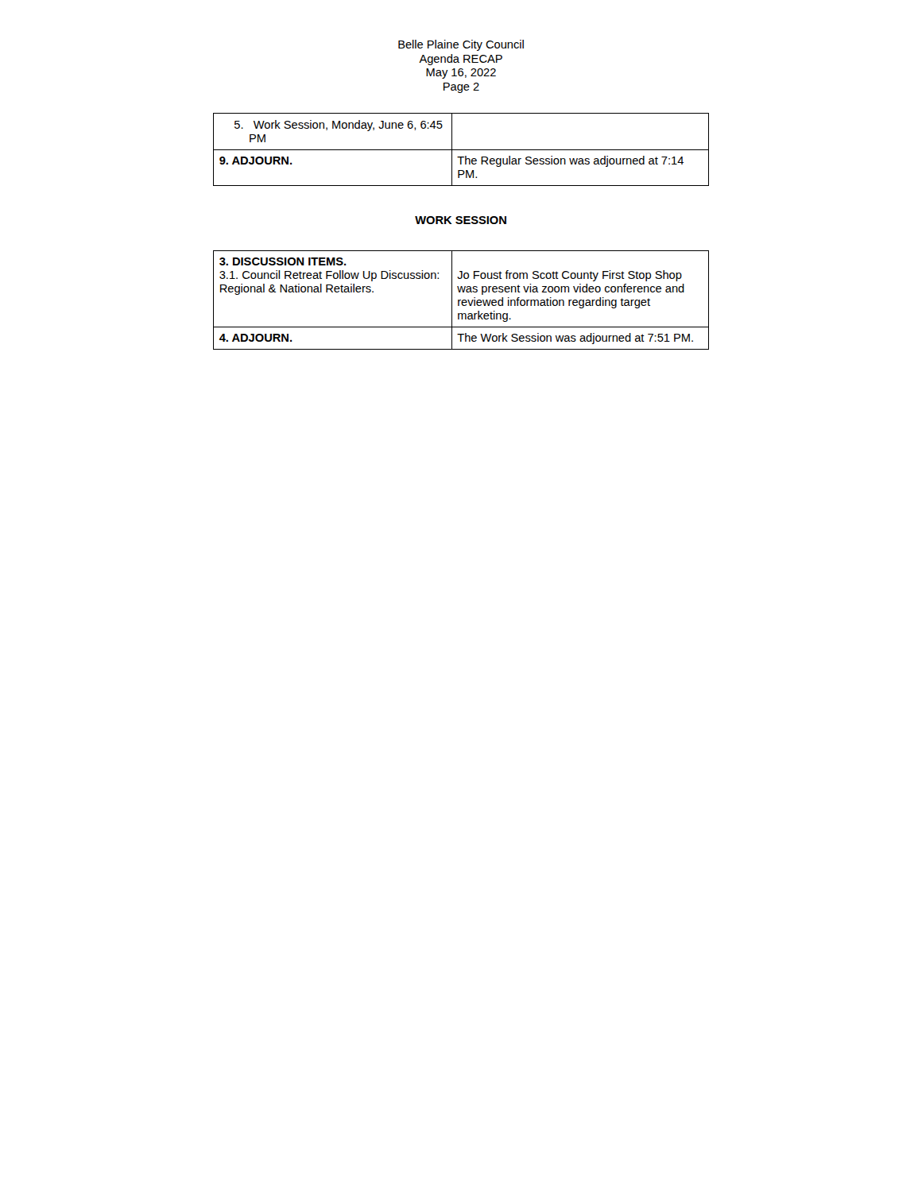Belle Plaine City Council
Agenda RECAP
May 16, 2022
Page 2
| 5. Work Session, Monday, June 6, 6:45 PM | |
| 9. ADJOURN. | The Regular Session was adjourned at 7:14 PM. |
WORK SESSION
| 3. DISCUSSION ITEMS. 3.1. Council Retreat Follow Up Discussion: Regional & National Retailers. | Jo Foust from Scott County First Stop Shop was present via zoom video conference and reviewed information regarding target marketing. |
| 4. ADJOURN. | The Work Session was adjourned at 7:51 PM. |